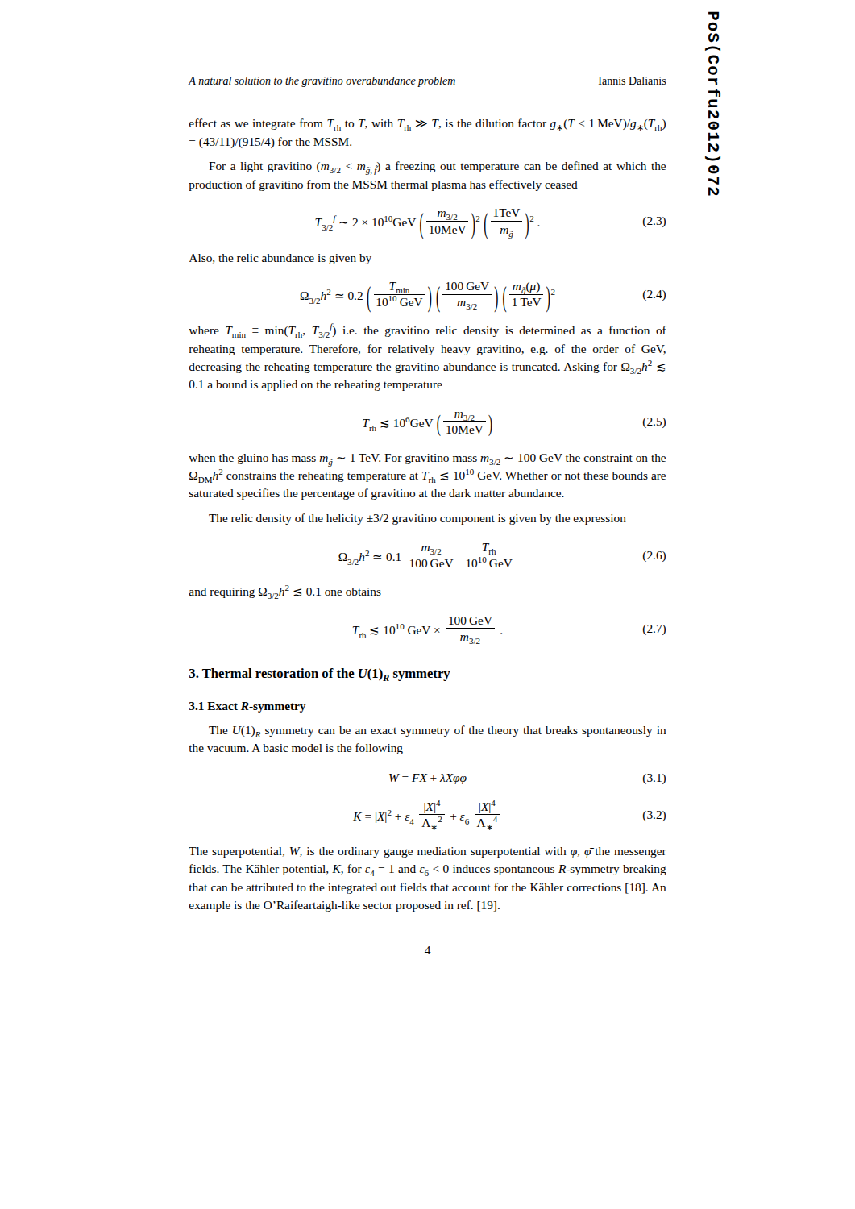A natural solution to the gravitino overabundance problem Iannis Dalianis
PoS(Corfu2012)072
effect as we integrate from Trh to T, with Trh ≫ T, is the dilution factor g∗(T < 1 MeV)/g∗(Trh) = (43/11)/(915/4) for the MSSM.
For a light gravitino (m3/2 < mg̃, f̃) a freezing out temperature can be defined at which the production of gravitino from the MSSM thermal plasma has effectively ceased
T3/2f ∼ 2 × 1010GeV (m3/210MeV)2 (1TeV mg̃)2 . (2.3)
Also, the relic abundance is given by
Ω3/2h2 ≃ 0.2 (Tmin 1010 GeV) (100 GeV m3/2) (mg̃(μ) 1 TeV)2 (2.4)
where Tmin ≡ min(Trh, T3/2f) i.e. the gravitino relic density is determined as a function of reheating temperature. Therefore, for relatively heavy gravitino, e.g. of the order of GeV, decreasing the reheating temperature the gravitino abundance is truncated. Asking for Ω3/2h2 0.1 a bound is applied on the reheating temperature
Trh 106GeV (m3/210MeV) (2.5)
when the gluino has mass mg̃ ∼ 1 TeV. For gravitino mass m3/2 ∼ 100 GeV the constraint on the ΩDMh2 constrains the reheating temperature at Trh 1010 GeV. Whether or not these bounds are saturated specifies the percentage of gravitino at the dark matter abundance.
The relic density of the helicity ±3/2 gravitino component is given by the expression
Ω3/2h2 ≃ 0.1 m3/2100 GeV Trh 1010 GeV (2.6)
and requiring Ω3/2h2 0.1 one obtains
Trh 1010 GeV × 100 GeV m3/2 . (2.7)
3. Thermal restoration of the U(1)R symmetry
3.1 Exact R-symmetry
The U(1)R symmetry can be an exact symmetry of the theory that breaks spontaneously in the vacuum. A basic model is the following
W = FX + λXφφ̄ (3.1)
K = |X|2 + ε4 |X|4 Λ∗2 + ε6 |X|4 Λ∗4 (3.2)
The superpotential, W, is the ordinary gauge mediation superpotential with φ, φ̄ the messenger fields. The Kähler potential, K, for ε4 = 1 and ε6 < 0 induces spontaneous R-symmetry breaking that can be attributed to the integrated out fields that account for the Kähler corrections [18]. An example is the O’Raifeartaigh-like sector proposed in ref. [19].
4